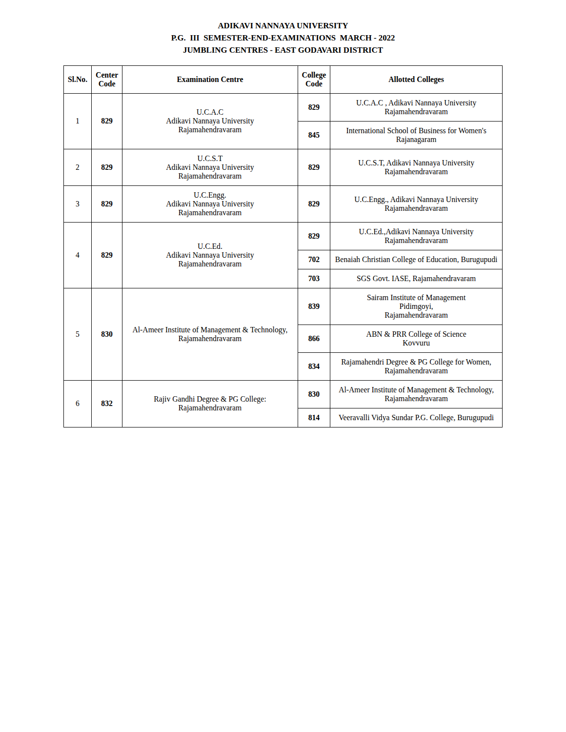ADIKAVI NANNAYA UNIVERSITY
P.G. III SEMESTER-END-EXAMINATIONS MARCH - 2022
JUMBLING CENTRES - EAST GODAVARI DISTRICT
| Sl.No. | Center Code | Examination Centre | College Code | Allotted Colleges |
| --- | --- | --- | --- | --- |
| 1 | 829 | U.C.A.C Adikavi Nannaya University Rajamahendravaram | 829 | U.C.A.C , Adikavi Nannaya University Rajamahendravaram |
| 845 | International School of Business for Women's Rajanagaram |
| 2 | 829 | U.C.S.T Adikavi Nannaya University Rajamahendravaram | 829 | U.C.S.T, Adikavi Nannaya University Rajamahendravaram |
| 3 | 829 | U.C.Engg. Adikavi Nannaya University Rajamahendravaram | 829 | U.C.Engg., Adikavi Nannaya University Rajamahendravaram |
| 4 | 829 | U.C.Ed. Adikavi Nannaya University Rajamahendravaram | 829 | U.C.Ed.,Adikavi Nannaya University Rajamahendravaram |
| 702 | Benaiah Christian College of Education, Burugupudi |
| 703 | SGS Govt. IASE, Rajamahendravaram |
| 5 | 830 | Al-Ameer Institute of Management & Technology, Rajamahendravaram | 839 | Sairam Institute of Management Pidimgoyi, Rajamahendravaram |
| 866 | ABN & PRR College of Science Kovvuru |
| 834 | Rajamahendri Degree & PG College for Women, Rajamahendravaram |
| 6 | 832 | Rajiv Gandhi Degree & PG College: Rajamahendravaram | 830 | Al-Ameer Institute of Management & Technology, Rajamahendravaram |
| 814 | Veeravalli Vidya Sundar P.G. College, Burugupudi |